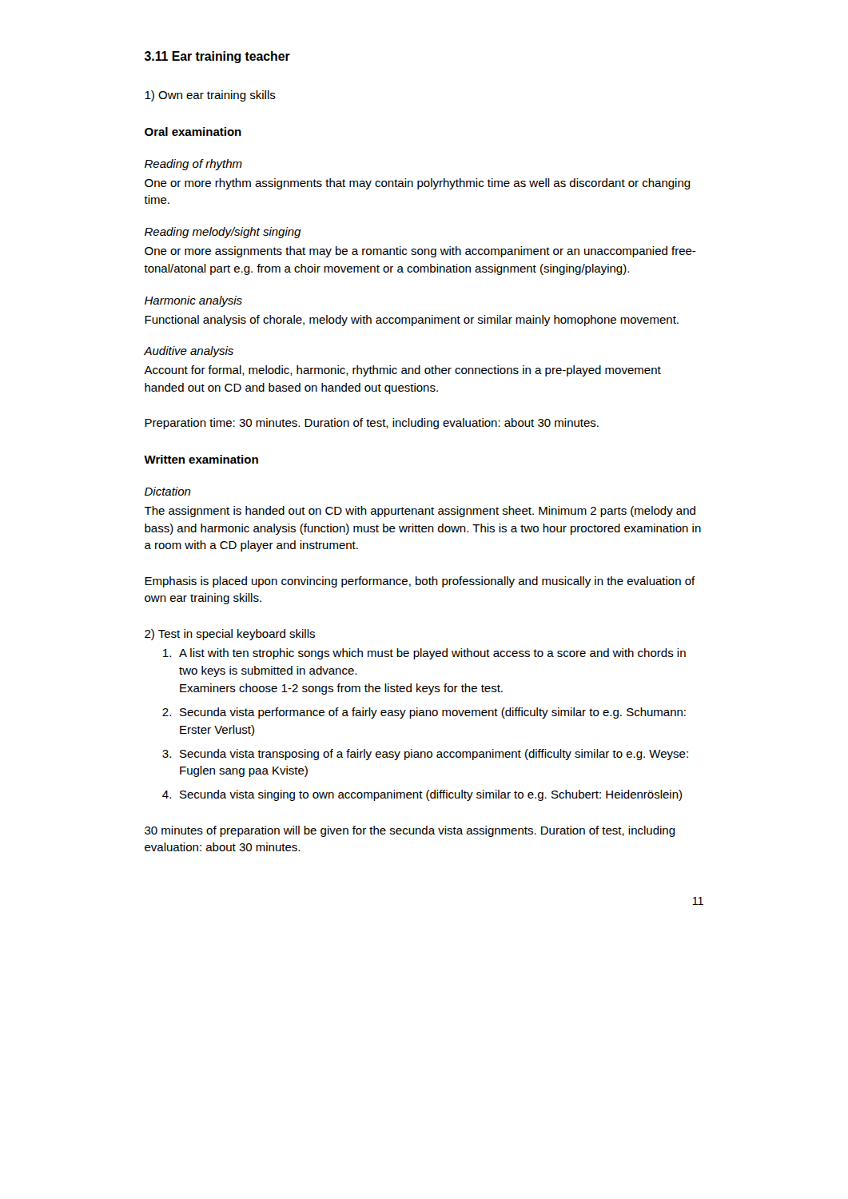3.11 Ear training teacher
1) Own ear training skills
Oral examination
Reading of rhythm
One or more rhythm assignments that may contain polyrhythmic time as well as discordant or changing time.
Reading melody/sight singing
One or more assignments that may be a romantic song with accompaniment or an unaccompanied free-tonal/atonal part e.g. from a choir movement or a combination assignment (singing/playing).
Harmonic analysis
Functional analysis of chorale, melody with accompaniment or similar mainly homophone movement.
Auditive analysis
Account for formal, melodic, harmonic, rhythmic and other connections in a pre-played movement handed out on CD and based on handed out questions.
Preparation time: 30 minutes. Duration of test, including evaluation: about 30 minutes.
Written examination
Dictation
The assignment is handed out on CD with appurtenant assignment sheet. Minimum 2 parts (melody and bass) and harmonic analysis (function) must be written down. This is a two hour proctored examination in a room with a CD player and instrument.
Emphasis is placed upon convincing performance, both professionally and musically in the evaluation of own ear training skills.
2) Test in special keyboard skills
A list with ten strophic songs which must be played without access to a score and with chords in two keys is submitted in advance.
Examiners choose 1-2 songs from the listed keys for the test.
Secunda vista performance of a fairly easy piano movement (difficulty similar to e.g. Schumann: Erster Verlust)
Secunda vista transposing of a fairly easy piano accompaniment (difficulty similar to e.g. Weyse: Fuglen sang paa Kviste)
Secunda vista singing to own accompaniment (difficulty similar to e.g. Schubert: Heidenröslein)
30 minutes of preparation will be given for the secunda vista assignments. Duration of test, including evaluation: about 30 minutes.
11